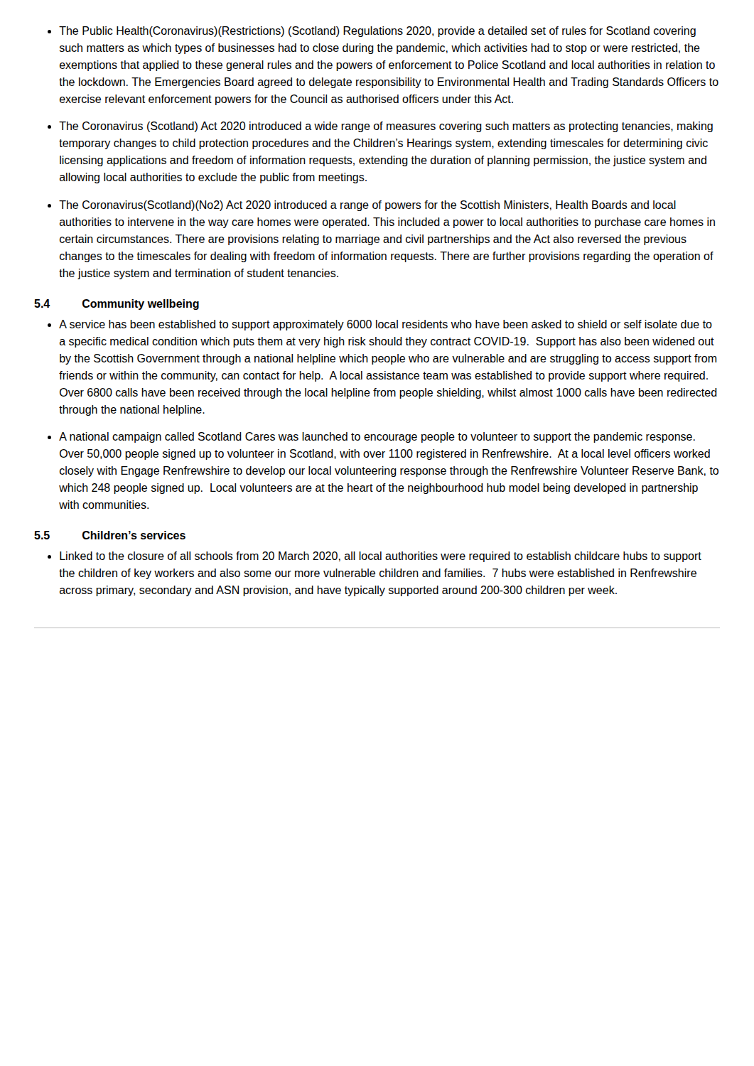The Public Health(Coronavirus)(Restrictions) (Scotland) Regulations 2020, provide a detailed set of rules for Scotland covering such matters as which types of businesses had to close during the pandemic, which activities had to stop or were restricted, the exemptions that applied to these general rules and the powers of enforcement to Police Scotland and local authorities in relation to the lockdown. The Emergencies Board agreed to delegate responsibility to Environmental Health and Trading Standards Officers to exercise relevant enforcement powers for the Council as authorised officers under this Act.
The Coronavirus (Scotland) Act 2020 introduced a wide range of measures covering such matters as protecting tenancies, making temporary changes to child protection procedures and the Children’s Hearings system, extending timescales for determining civic licensing applications and freedom of information requests, extending the duration of planning permission, the justice system and allowing local authorities to exclude the public from meetings.
The Coronavirus(Scotland)(No2) Act 2020 introduced a range of powers for the Scottish Ministers, Health Boards and local authorities to intervene in the way care homes were operated. This included a power to local authorities to purchase care homes in certain circumstances. There are provisions relating to marriage and civil partnerships and the Act also reversed the previous changes to the timescales for dealing with freedom of information requests. There are further provisions regarding the operation of the justice system and termination of student tenancies.
5.4 Community wellbeing
A service has been established to support approximately 6000 local residents who have been asked to shield or self isolate due to a specific medical condition which puts them at very high risk should they contract COVID-19. Support has also been widened out by the Scottish Government through a national helpline which people who are vulnerable and are struggling to access support from friends or within the community, can contact for help. A local assistance team was established to provide support where required. Over 6800 calls have been received through the local helpline from people shielding, whilst almost 1000 calls have been redirected through the national helpline.
A national campaign called Scotland Cares was launched to encourage people to volunteer to support the pandemic response. Over 50,000 people signed up to volunteer in Scotland, with over 1100 registered in Renfrewshire. At a local level officers worked closely with Engage Renfrewshire to develop our local volunteering response through the Renfrewshire Volunteer Reserve Bank, to which 248 people signed up. Local volunteers are at the heart of the neighbourhood hub model being developed in partnership with communities.
5.5 Children’s services
Linked to the closure of all schools from 20 March 2020, all local authorities were required to establish childcare hubs to support the children of key workers and also some our more vulnerable children and families. 7 hubs were established in Renfrewshire across primary, secondary and ASN provision, and have typically supported around 200-300 children per week.